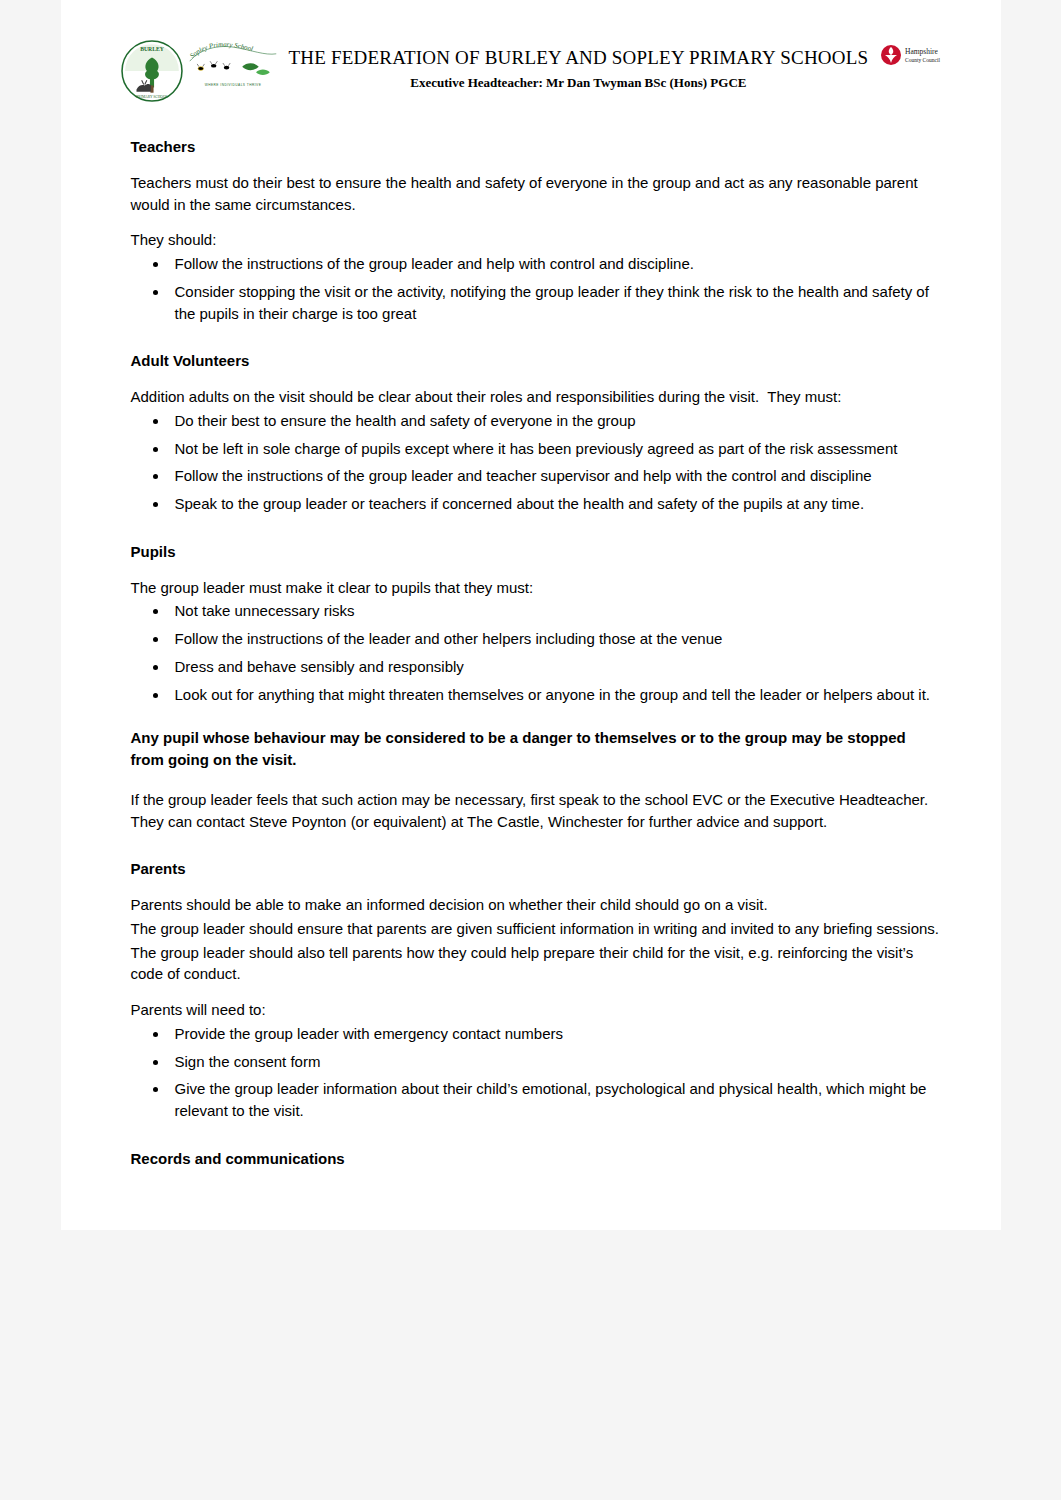BURLEY PRIMARY SCHOOL Sopley Primary School WHERE INDIVIDUALS THRIVE
THE FEDERATION OF BURLEY AND SOPLEY PRIMARY SCHOOLS
Executive Headteacher: Mr Dan Twyman BSc (Hons) PGCE
Hampshire County Council
Teachers
Teachers must do their best to ensure the health and safety of everyone in the group and act as any reasonable parent would in the same circumstances.
They should:
Follow the instructions of the group leader and help with control and discipline.
Consider stopping the visit or the activity, notifying the group leader if they think the risk to the health and safety of the pupils in their charge is too great
Adult Volunteers
Addition adults on the visit should be clear about their roles and responsibilities during the visit. They must:
Do their best to ensure the health and safety of everyone in the group
Not be left in sole charge of pupils except where it has been previously agreed as part of the risk assessment
Follow the instructions of the group leader and teacher supervisor and help with the control and discipline
Speak to the group leader or teachers if concerned about the health and safety of the pupils at any time.
Pupils
The group leader must make it clear to pupils that they must:
Not take unnecessary risks
Follow the instructions of the leader and other helpers including those at the venue
Dress and behave sensibly and responsibly
Look out for anything that might threaten themselves or anyone in the group and tell the leader or helpers about it.
Any pupil whose behaviour may be considered to be a danger to themselves or to the group may be stopped from going on the visit.
If the group leader feels that such action may be necessary, first speak to the school EVC or the Executive Headteacher. They can contact Steve Poynton (or equivalent) at The Castle, Winchester for further advice and support.
Parents
Parents should be able to make an informed decision on whether their child should go on a visit.
The group leader should ensure that parents are given sufficient information in writing and invited to any briefing sessions.
The group leader should also tell parents how they could help prepare their child for the visit, e.g. reinforcing the visit’s code of conduct.
Parents will need to:
Provide the group leader with emergency contact numbers
Sign the consent form
Give the group leader information about their child’s emotional, psychological and physical health, which might be relevant to the visit.
Records and communications